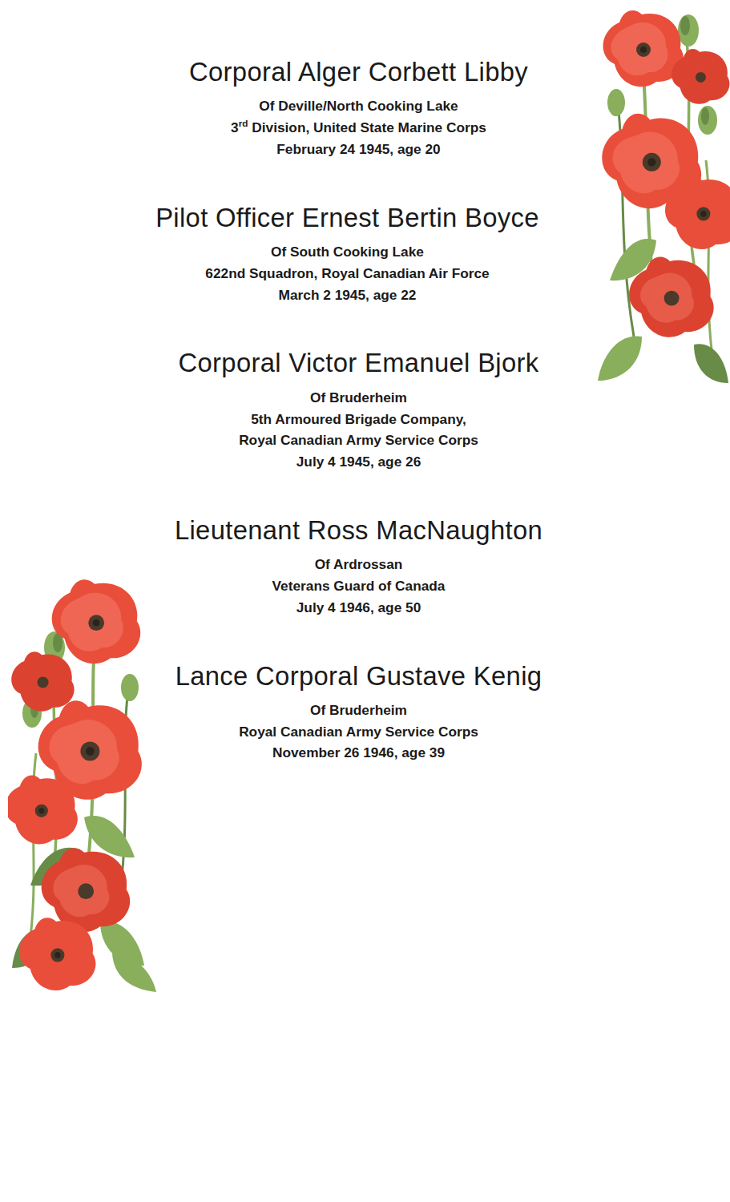Corporal Alger Corbett Libby
Of Deville/North Cooking Lake
3rd Division, United State Marine Corps
February 24 1945, age 20
Pilot Officer Ernest Bertin Boyce
Of South Cooking Lake
622nd Squadron, Royal Canadian Air Force
March 2 1945, age 22
Corporal Victor Emanuel Bjork
Of Bruderheim
5th Armoured Brigade Company,
Royal Canadian Army Service Corps
July 4 1945, age 26
Lieutenant Ross MacNaughton
Of Ardrossan
Veterans Guard of Canada
July 4 1946, age 50
Lance Corporal Gustave Kenig
Of Bruderheim
Royal Canadian Army Service Corps
November 26 1946, age 39